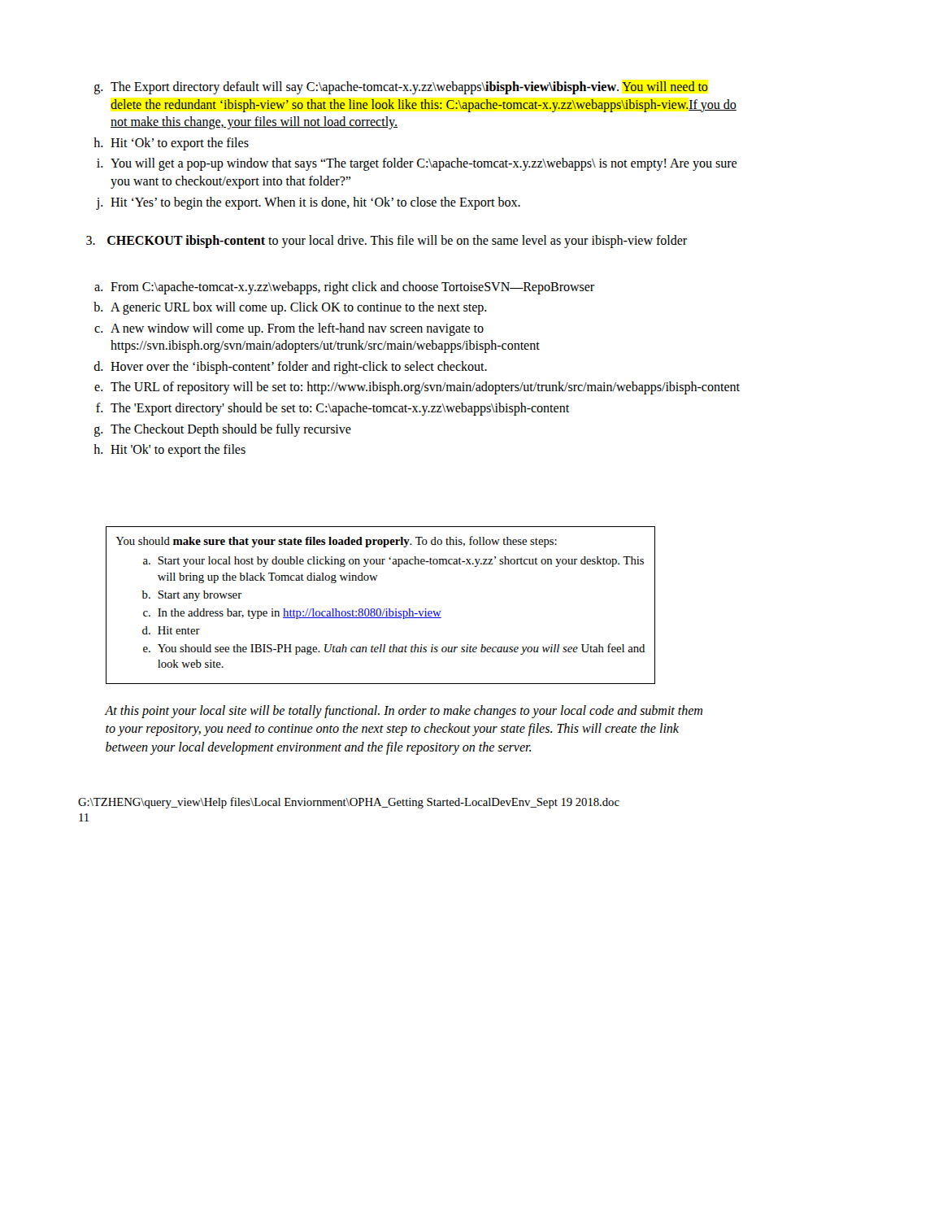The Export directory default will say C:\apache-tomcat-x.y.zz\webapps\ibisph-view\ibisph-view. You will need to delete the redundant ‘ibisph-view’ so that the line look like this: C:\apache-tomcat-x.y.zz\webapps\ibisph-view. If you do not make this change, your files will not load correctly.
Hit ‘Ok’ to export the files
You will get a pop-up window that says “The target folder C:\apache-tomcat-x.y.zz\webapps\ is not empty! Are you sure you want to checkout/export into that folder?”
Hit ‘Yes’ to begin the export. When it is done, hit ‘Ok’ to close the Export box.
CHECKOUT ibisph-content to your local drive. This file will be on the same level as your ibisph-view folder
From C:\apache-tomcat-x.y.zz\webapps, right click and choose TortoiseSVN—RepoBrowser
A generic URL box will come up. Click OK to continue to the next step.
A new window will come up. From the left-hand nav screen navigate to https://svn.ibisph.org/svn/main/adopters/ut/trunk/src/main/webapps/ibisph-content
Hover over the ‘ibisph-content’ folder and right-click to select checkout.
The URL of repository will be set to: http://www.ibisph.org/svn/main/adopters/ut/trunk/src/main/webapps/ibisph-content
The 'Export directory' should be set to: C:\apache-tomcat-x.y.zz\webapps\ibisph-content
The Checkout Depth should be fully recursive
Hit 'Ok' to export the files
You should make sure that your state files loaded properly. To do this, follow these steps:
Start your local host by double clicking on your ‘apache-tomcat-x.y.zz’ shortcut on your desktop. This will bring up the black Tomcat dialog window
Start any browser
In the address bar, type in http://localhost:8080/ibisph-view
Hit enter
You should see the IBIS-PH page. Utah can tell that this is our site because you will see Utah feel and look web site.
At this point your local site will be totally functional. In order to make changes to your local code and submit them to your repository, you need to continue onto the next step to checkout your state files. This will create the link between your local development environment and the file repository on the server.
G:\TZHENG\query_view\Help files\Local Enviornment\OPHA_Getting Started-LocalDevEnv_Sept 19 2018.doc
11